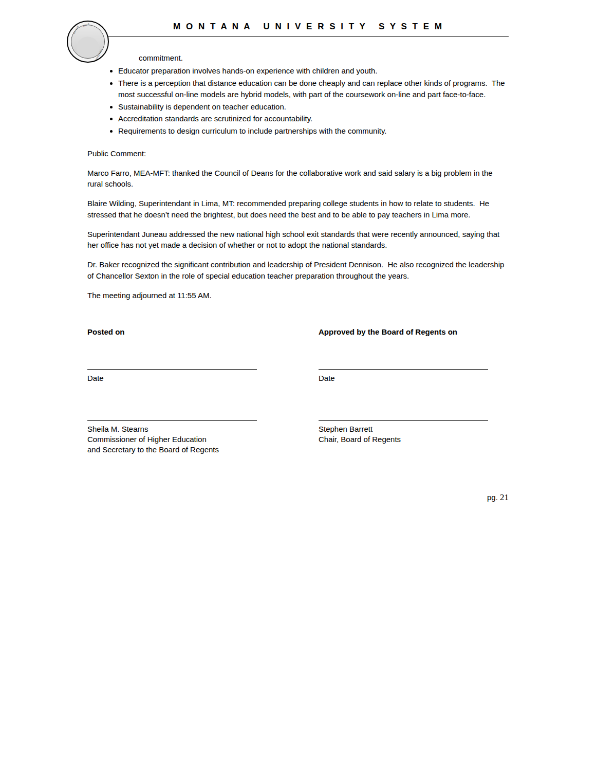OF THE STATE MONTANA
M O N T A N A U N I V E R S I T Y S Y S T E M
commitment.
Educator preparation involves hands-on experience with children and youth.
There is a perception that distance education can be done cheaply and can replace other kinds of programs. The most successful on-line models are hybrid models, with part of the coursework on-line and part face-to-face.
Sustainability is dependent on teacher education.
Accreditation standards are scrutinized for accountability.
Requirements to design curriculum to include partnerships with the community.
Public Comment:
Marco Farro, MEA-MFT: thanked the Council of Deans for the collaborative work and said salary is a big problem in the rural schools.
Blaire Wilding, Superintendant in Lima, MT: recommended preparing college students in how to relate to students. He stressed that he doesn’t need the brightest, but does need the best and to be able to pay teachers in Lima more.
Superintendant Juneau addressed the new national high school exit standards that were recently announced, saying that her office has not yet made a decision of whether or not to adopt the national standards.
Dr. Baker recognized the significant contribution and leadership of President Dennison. He also recognized the leadership of Chancellor Sexton in the role of special education teacher preparation throughout the years.
The meeting adjourned at 11:55 AM.
Posted on
Date
Approved by the Board of Regents on
Date
Sheila M. Stearns
Commissioner of Higher Education
and Secretary to the Board of Regents
Stephen Barrett
Chair, Board of Regents
pg. 21